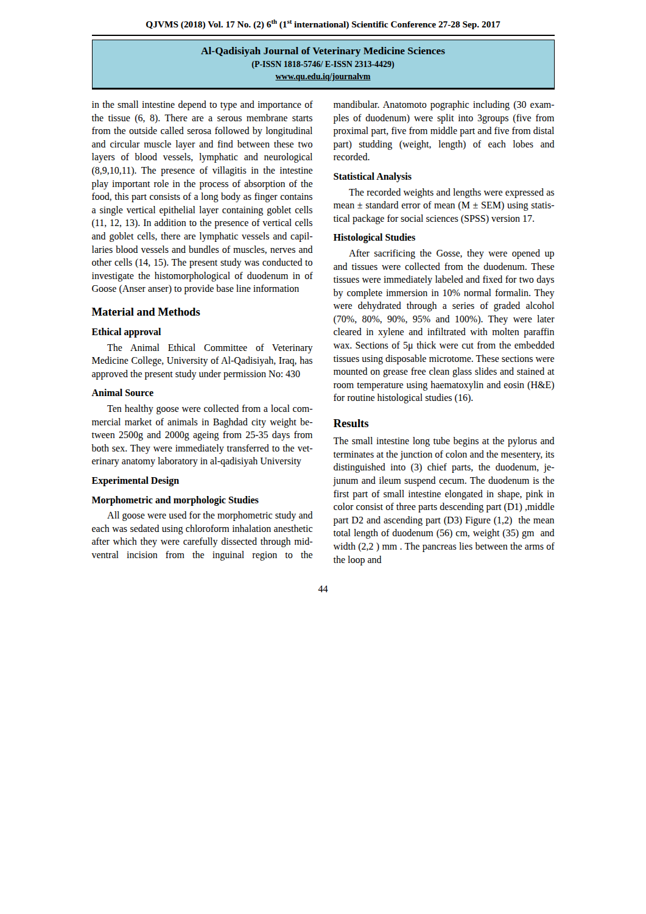QJVMS (2018) Vol. 17 No. (2) 6th (1st international) Scientific Conference 27-28 Sep. 2017
Al-Qadisiyah Journal of Veterinary Medicine Sciences
(P-ISSN 1818-5746/ E-ISSN 2313-4429)
www.qu.edu.iq/journalvm
in the small intestine depend to type and importance of the tissue (6, 8). There are a serous membrane starts from the outside called serosa followed by longitudinal and circular muscle layer and find between these two layers of blood vessels, lymphatic and neurological (8,9,10,11). The presence of villagitis in the intestine play important role in the process of absorption of the food, this part consists of a long body as finger contains a single vertical epithelial layer containing goblet cells (11, 12, 13). In addition to the presence of vertical cells and goblet cells, there are lymphatic vessels and capillaries blood vessels and bundles of muscles, nerves and other cells (14, 15). The present study was conducted to investigate the histomorphological of duodenum in of Goose (Anser anser) to provide base line information
Material and Methods
Ethical approval
The Animal Ethical Committee of Veterinary Medicine College, University of Al-Qadisiyah, Iraq, has approved the present study under permission No: 430
Animal Source
Ten healthy goose were collected from a local commercial market of animals in Baghdad city weight between 2500g and 2000g ageing from 25-35 days from both sex. They were immediately transferred to the veterinary anatomy laboratory in al-qadisiyah University
Experimental Design
Morphometric and morphologic Studies
All goose were used for the morphometric study and each was sedated using chloroform inhalation anesthetic after which they were carefully dissected through mid-ventral incision from the inguinal region to the mandibular. Anatomoto pographic including (30 examples of duodenum) were split into 3groups (five from proximal part, five from middle part and five from distal part) studding (weight, length) of each lobes and recorded.
Statistical Analysis
The recorded weights and lengths were expressed as mean ± standard error of mean (M ± SEM) using statistical package for social sciences (SPSS) version 17.
Histological Studies
After sacrificing the Gosse, they were opened up and tissues were collected from the duodenum. These tissues were immediately labeled and fixed for two days by complete immersion in 10% normal formalin. They were dehydrated through a series of graded alcohol (70%, 80%, 90%, 95% and 100%). They were later cleared in xylene and infiltrated with molten paraffin wax. Sections of 5μ thick were cut from the embedded tissues using disposable microtome. These sections were mounted on grease free clean glass slides and stained at room temperature using haematoxylin and eosin (H&E) for routine histological studies (16).
Results
The small intestine long tube begins at the pylorus and terminates at the junction of colon and the mesentery, its distinguished into (3) chief parts, the duodenum, jejunum and ileum suspend cecum. The duodenum is the first part of small intestine elongated in shape, pink in color consist of three parts descending part (D1) ,middle part D2 and ascending part (D3) Figure (1,2) the mean total length of duodenum (56) cm, weight (35) gm and width (2,2 ) mm . The pancreas lies between the arms of the loop and
44